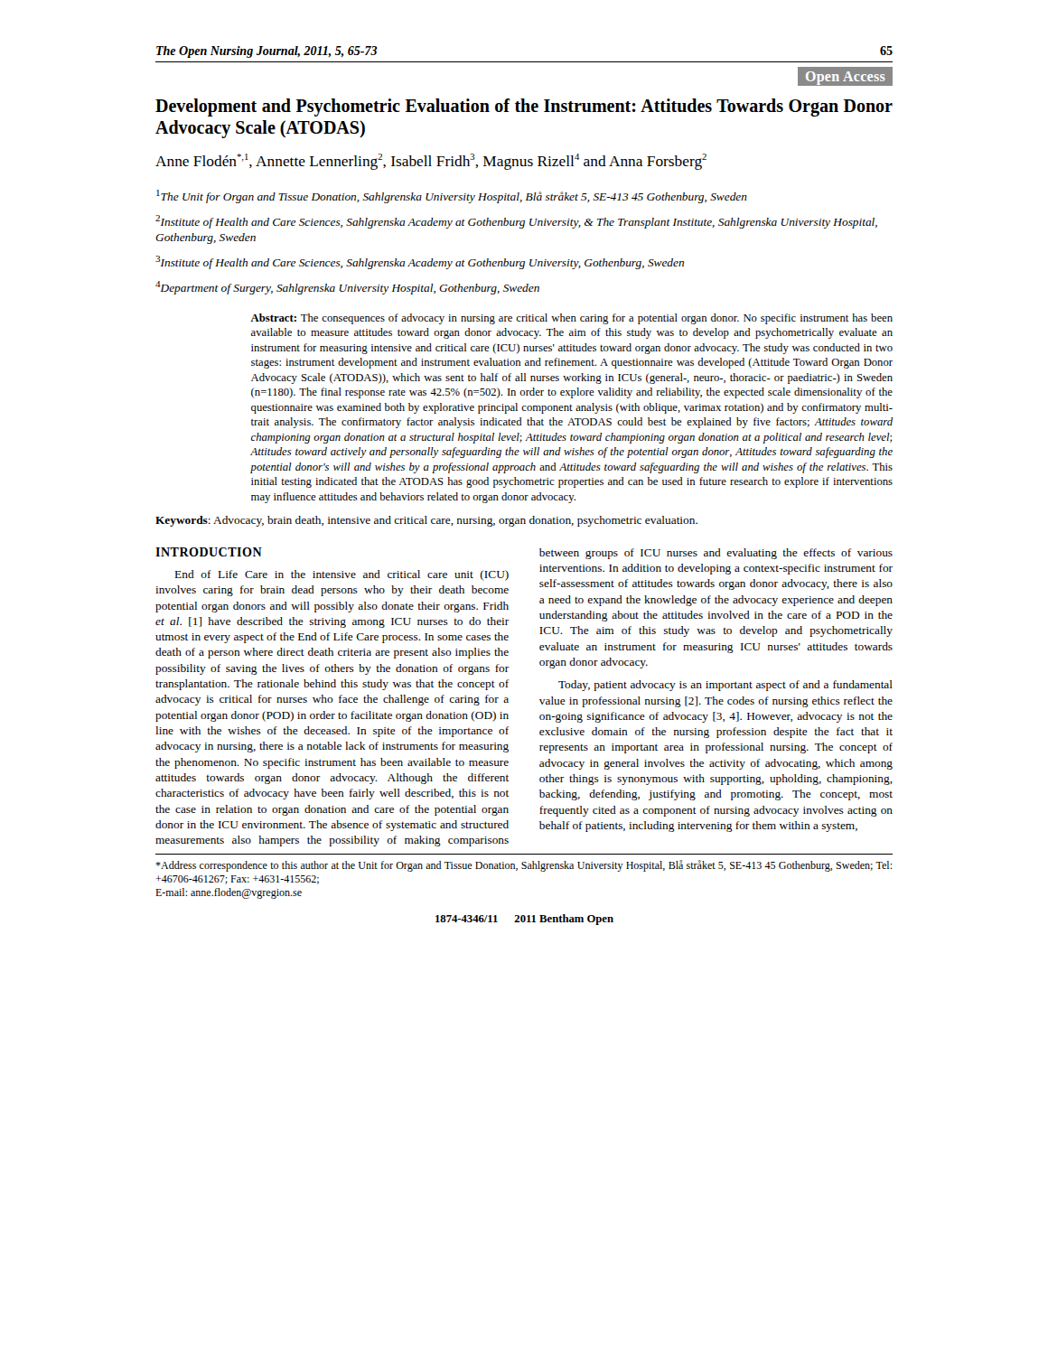The Open Nursing Journal, 2011, 5, 65-73 65
Open Access
Development and Psychometric Evaluation of the Instrument: Attitudes Towards Organ Donor Advocacy Scale (ATODAS)
Anne Flodén*,1, Annette Lennerling2, Isabell Fridh3, Magnus Rizell4 and Anna Forsberg2
1The Unit for Organ and Tissue Donation, Sahlgrenska University Hospital, Blå stråket 5, SE-413 45 Gothenburg, Sweden
2Institute of Health and Care Sciences, Sahlgrenska Academy at Gothenburg University, & The Transplant Institute, Sahlgrenska University Hospital, Gothenburg, Sweden
3Institute of Health and Care Sciences, Sahlgrenska Academy at Gothenburg University, Gothenburg, Sweden
4Department of Surgery, Sahlgrenska University Hospital, Gothenburg, Sweden
Abstract: The consequences of advocacy in nursing are critical when caring for a potential organ donor. No specific instrument has been available to measure attitudes toward organ donor advocacy. The aim of this study was to develop and psychometrically evaluate an instrument for measuring intensive and critical care (ICU) nurses' attitudes toward organ donor advocacy. The study was conducted in two stages: instrument development and instrument evaluation and refinement. A questionnaire was developed (Attitude Toward Organ Donor Advocacy Scale (ATODAS)), which was sent to half of all nurses working in ICUs (general-, neuro-, thoracic- or paediatric-) in Sweden (n=1180). The final response rate was 42.5% (n=502). In order to explore validity and reliability, the expected scale dimensionality of the questionnaire was examined both by explorative principal component analysis (with oblique, varimax rotation) and by confirmatory multi-trait analysis. The confirmatory factor analysis indicated that the ATODAS could best be explained by five factors; Attitudes toward championing organ donation at a structural hospital level; Attitudes toward championing organ donation at a political and research level; Attitudes toward actively and personally safeguarding the will and wishes of the potential organ donor, Attitudes toward safeguarding the potential donor's will and wishes by a professional approach and Attitudes toward safeguarding the will and wishes of the relatives. This initial testing indicated that the ATODAS has good psychometric properties and can be used in future research to explore if interventions may influence attitudes and behaviors related to organ donor advocacy.
Keywords: Advocacy, brain death, intensive and critical care, nursing, organ donation, psychometric evaluation.
INTRODUCTION
End of Life Care in the intensive and critical care unit (ICU) involves caring for brain dead persons who by their death become potential organ donors and will possibly also donate their organs. Fridh et al. [1] have described the striving among ICU nurses to do their utmost in every aspect of the End of Life Care process. In some cases the death of a person where direct death criteria are present also implies the possibility of saving the lives of others by the donation of organs for transplantation. The rationale behind this study was that the concept of advocacy is critical for nurses who face the challenge of caring for a potential organ donor (POD) in order to facilitate organ donation (OD) in line with the wishes of the deceased. In spite of the importance of advocacy in nursing, there is a notable lack of instruments for measuring the phenomenon. No specific instrument has been available to measure attitudes towards organ donor advocacy. Although the different characteristics of advocacy have been fairly well described, this is not the case in relation to organ donation and care of the potential organ donor in the ICU environment. The absence of systematic and structured measurements also hampers the possibility of making comparisons between groups of ICU nurses and evaluating the effects of various interventions. In addition to developing a context-specific instrument for self-assessment of attitudes towards organ donor advocacy, there is also a need to expand the knowledge of the advocacy experience and deepen understanding about the attitudes involved in the care of a POD in the ICU. The aim of this study was to develop and psychometrically evaluate an instrument for measuring ICU nurses' attitudes towards organ donor advocacy.
Today, patient advocacy is an important aspect of and a fundamental value in professional nursing [2]. The codes of nursing ethics reflect the on-going significance of advocacy [3, 4]. However, advocacy is not the exclusive domain of the nursing profession despite the fact that it represents an important area in professional nursing. The concept of advocacy in general involves the activity of advocating, which among other things is synonymous with supporting, upholding, championing, backing, defending, justifying and promoting. The concept, most frequently cited as a component of nursing advocacy involves acting on behalf of patients, including intervening for them within a system,
*Address correspondence to this author at the Unit for Organ and Tissue Donation, Sahlgrenska University Hospital, Blå stråket 5, SE-413 45 Gothenburg, Sweden; Tel: +46706-461267; Fax: +4631-415562;
E-mail: anne.floden@vgregion.se
1874-4346/112011 Bentham Open